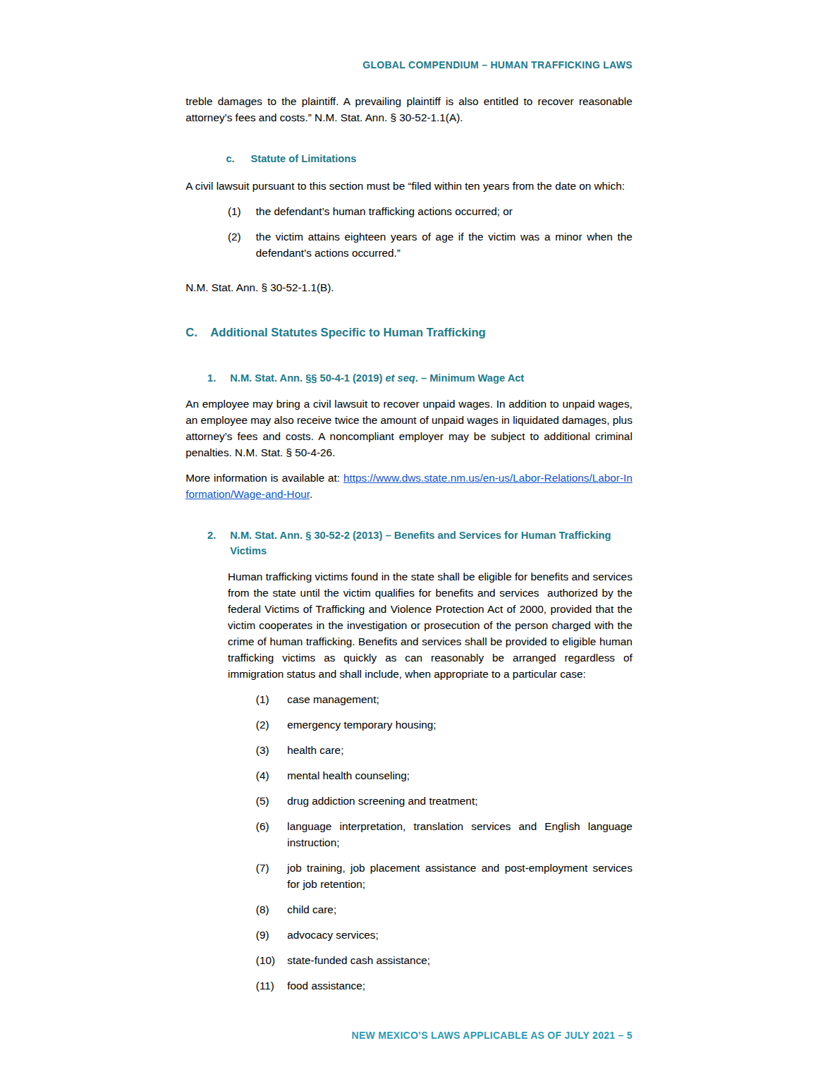GLOBAL COMPENDIUM – HUMAN TRAFFICKING LAWS
treble damages to the plaintiff. A prevailing plaintiff is also entitled to recover reasonable attorney’s fees and costs.” N.M. Stat. Ann. § 30-52-1.1(A).
c. Statute of Limitations
A civil lawsuit pursuant to this section must be “filed within ten years from the date on which:
(1) the defendant’s human trafficking actions occurred; or
(2) the victim attains eighteen years of age if the victim was a minor when the defendant’s actions occurred.”
N.M. Stat. Ann. § 30-52-1.1(B).
C. Additional Statutes Specific to Human Trafficking
1. N.M. Stat. Ann. §§ 50-4-1 (2019) et seq. – Minimum Wage Act
An employee may bring a civil lawsuit to recover unpaid wages. In addition to unpaid wages, an employee may also receive twice the amount of unpaid wages in liquidated damages, plus attorney’s fees and costs. A noncompliant employer may be subject to additional criminal penalties. N.M. Stat. § 50-4-26.
More information is available at: https://www.dws.state.nm.us/en-us/Labor-Relations/Labor-Information/Wage-and-Hour.
2. N.M. Stat. Ann. § 30-52-2 (2013) – Benefits and Services for Human Trafficking Victims
Human trafficking victims found in the state shall be eligible for benefits and services from the state until the victim qualifies for benefits and services authorized by the federal Victims of Trafficking and Violence Protection Act of 2000, provided that the victim cooperates in the investigation or prosecution of the person charged with the crime of human trafficking. Benefits and services shall be provided to eligible human trafficking victims as quickly as can reasonably be arranged regardless of immigration status and shall include, when appropriate to a particular case:
(1) case management;
(2) emergency temporary housing;
(3) health care;
(4) mental health counseling;
(5) drug addiction screening and treatment;
(6) language interpretation, translation services and English language instruction;
(7) job training, job placement assistance and post-employment services for job retention;
(8) child care;
(9) advocacy services;
(10) state-funded cash assistance;
(11) food assistance;
NEW MEXICO’S LAWS APPLICABLE AS OF JULY 2021 – 5